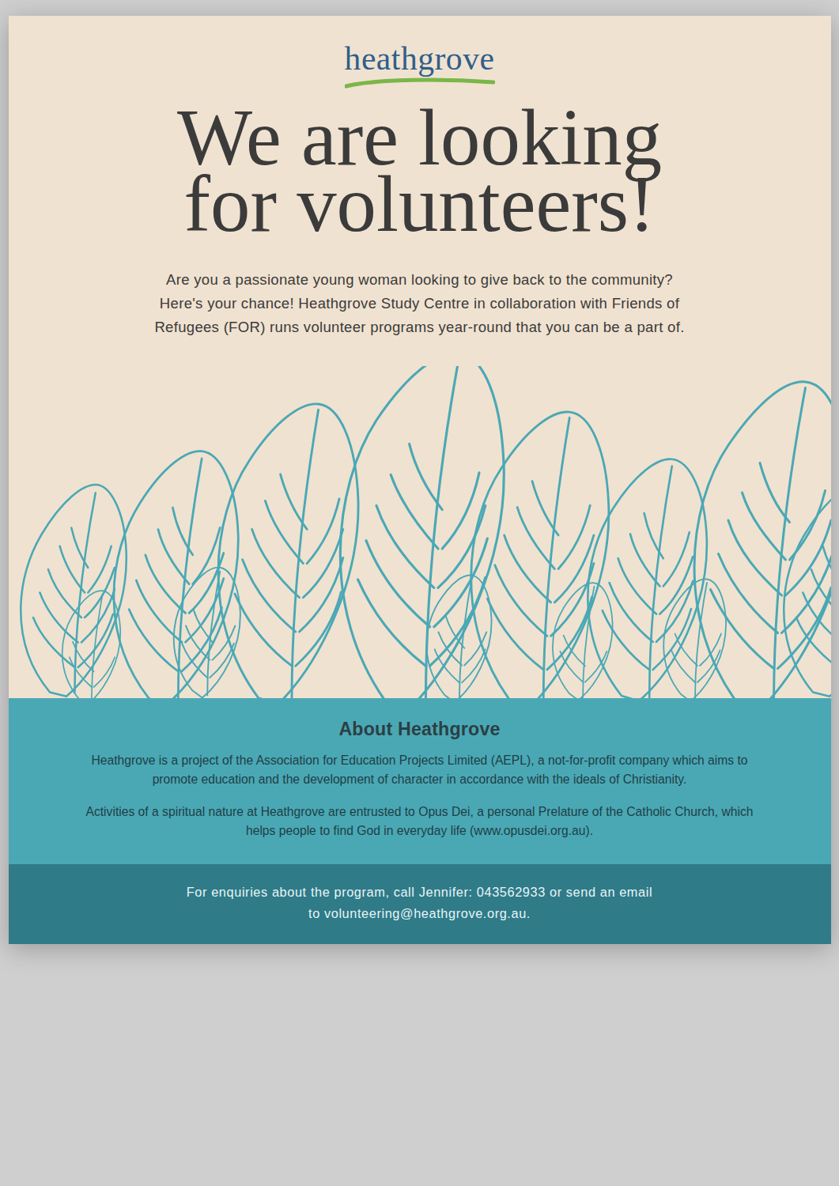heathgrove
We are looking for volunteers!
Are you a passionate young woman looking to give back to the community? Here's your chance! Heathgrove Study Centre in collaboration with Friends of Refugees (FOR) runs volunteer programs year-round that you can be a part of.
About Heathgrove
Heathgrove is a project of the Association for Education Projects Limited (AEPL), a not-for-profit company which aims to promote education and the development of character in accordance with the ideals of Christianity.
Activities of a spiritual nature at Heathgrove are entrusted to Opus Dei, a personal Prelature of the Catholic Church, which helps people to find God in everyday life (www.opusdei.org.au).
For enquiries about the program, call Jennifer: 043562933 or send an email
to volunteering@heathgrove.org.au.